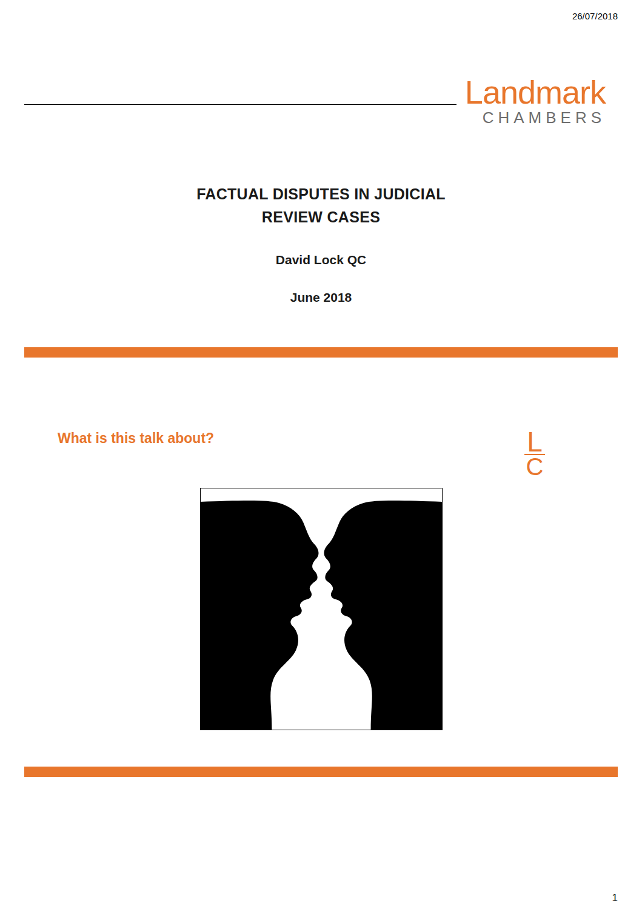26/07/2018
Landmark
CHAMBERS
FACTUAL DISPUTES IN JUDICIAL
REVIEW CASES
David Lock QC
June 2018
What is this talk about?
L C
1